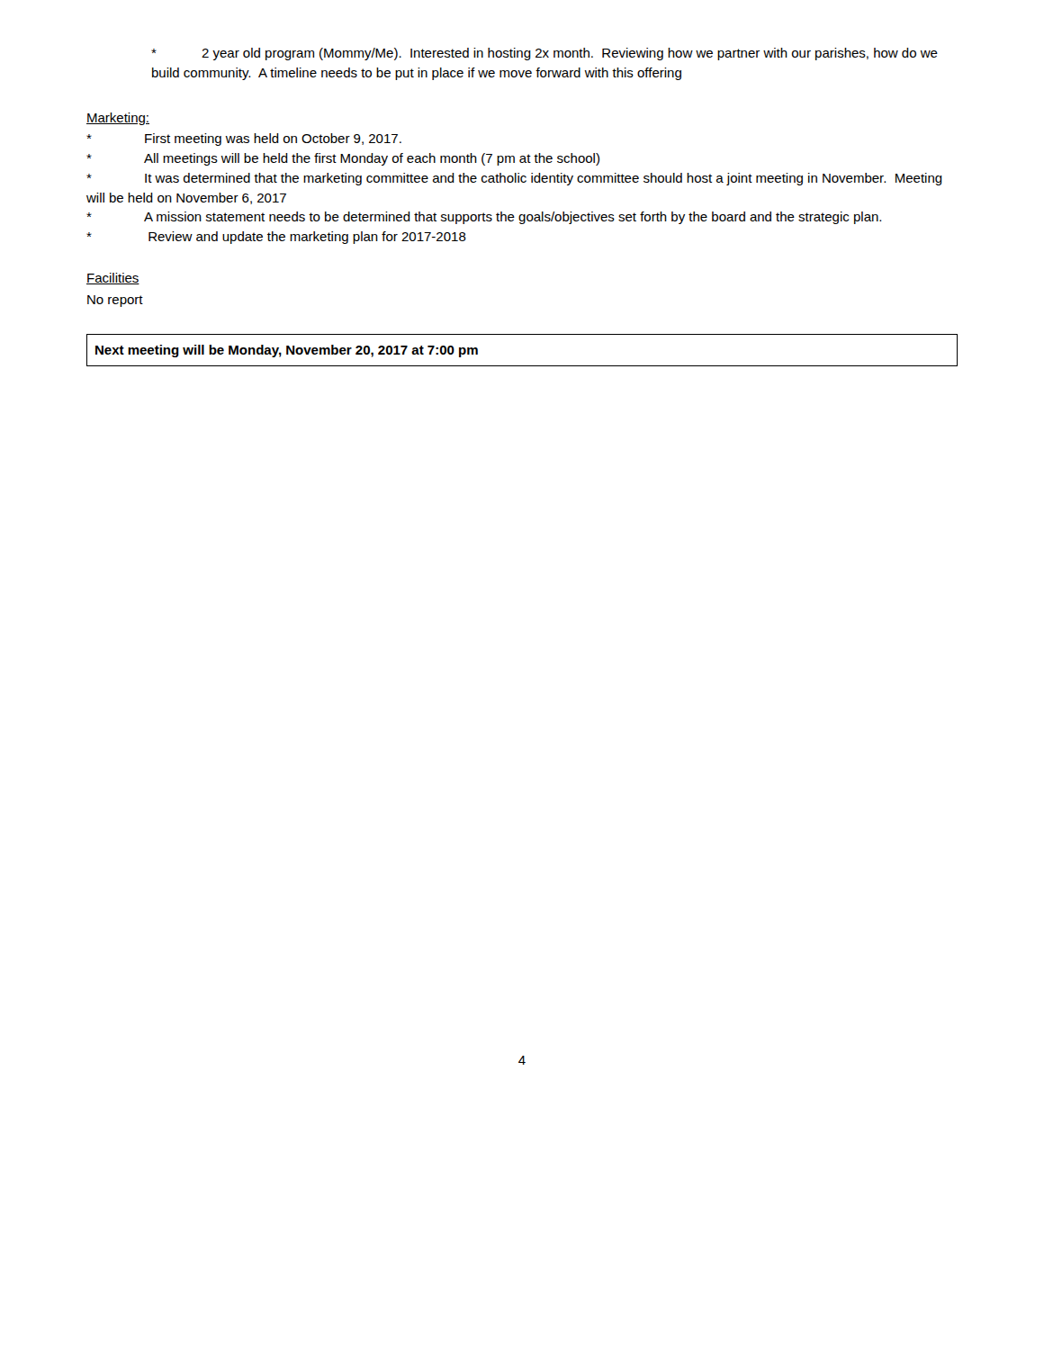*2 year old program (Mommy/Me). Interested in hosting 2x month. Reviewing how we partner with our parishes, how do we build community. A timeline needs to be put in place if we move forward with this offering
Marketing:
*First meeting was held on October 9, 2017.
*All meetings will be held the first Monday of each month (7 pm at the school)
*It was determined that the marketing committee and the catholic identity committee should host a joint meeting in November. Meeting will be held on November 6, 2017
*A mission statement needs to be determined that supports the goals/objectives set forth by the board and the strategic plan.
* Review and update the marketing plan for 2017-2018
Facilities
No report
Next meeting will be Monday, November 20, 2017 at 7:00 pm
4